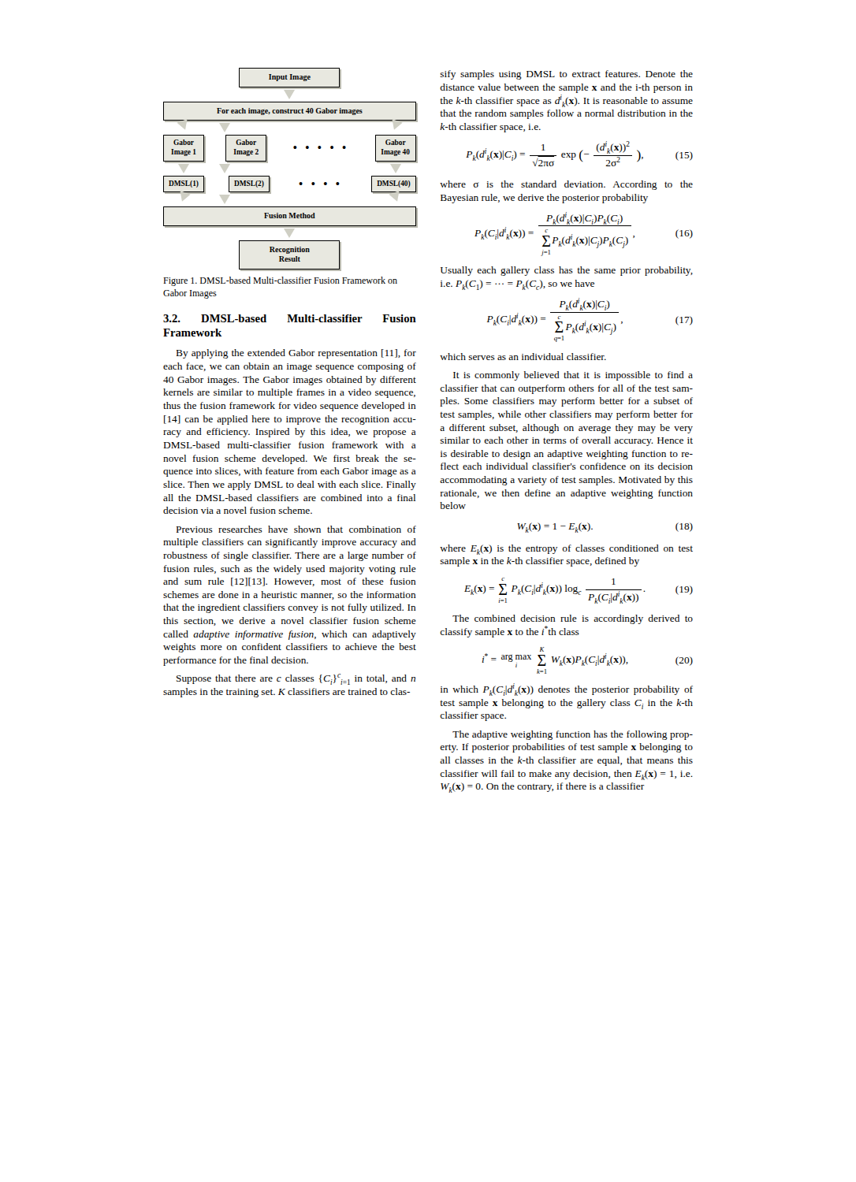Input Image
For each image, construct 40 Gabor images
Gabor
Image 1
Gabor
Image 2
• • • • •
Gabor
Image 40
DMSL(1)
DMSL(2)
• • • •
DMSL(40)
Fusion Method
Recognition
Result
Figure 1. DMSL-based Multi-classifier Fusion Framework on Gabor Images
3.2. DMSL-based Multi-classifier Fusion Framework
By applying the extended Gabor representation [11], for each face, we can obtain an image sequence composing of 40 Gabor images. The Gabor images obtained by different kernels are similar to multiple frames in a video sequence, thus the fusion framework for video sequence developed in [14] can be applied here to improve the recognition accuracy and efficiency. Inspired by this idea, we propose a DMSL-based multi-classifier fusion framework with a novel fusion scheme developed. We first break the sequence into slices, with feature from each Gabor image as a slice. Then we apply DMSL to deal with each slice. Finally all the DMSL-based classifiers are combined into a final decision via a novel fusion scheme.
Previous researches have shown that combination of multiple classifiers can significantly improve accuracy and robustness of single classifier. There are a large number of fusion rules, such as the widely used majority voting rule and sum rule [12][13]. However, most of these fusion schemes are done in a heuristic manner, so the information that the ingredient classifiers convey is not fully utilized. In this section, we derive a novel classifier fusion scheme called adaptive informative fusion, which can adaptively weights more on confident classifiers to achieve the best performance for the final decision.
Suppose that there are c classes {Ci}ci=1 in total, and n samples in the training set. K classifiers are trained to clas-
sify samples using DMSL to extract features. Denote the distance value between the sample x and the i-th person in the k-th classifier space as dik(x). It is reasonable to assume that the random samples follow a normal distribution in the k-th classifier space, i.e.
Pk(dik(x)|Ci) = 1√2πσ exp (− (dik(x))22σ2 ),
(15)
where σ is the standard deviation. According to the Bayesian rule, we derive the posterior probability
Pk(Ci|dik(x)) = Pk(dik(x)|Ci)Pk(Ci) cΣj=1 Pk(dik(x)|Cj)Pk(Cj) ,
(16)
Usually each gallery class has the same prior probability, i.e. Pk(C1) = ··· = Pk(Cc), so we have
Pk(Ci|dik(x)) = Pk(dik(x)|Ci) cΣq=1 Pk(dik(x)|Cj) ,
(17)
which serves as an individual classifier.
It is commonly believed that it is impossible to find a classifier that can outperform others for all of the test samples. Some classifiers may perform better for a subset of test samples, while other classifiers may perform better for a different subset, although on average they may be very similar to each other in terms of overall accuracy. Hence it is desirable to design an adaptive weighting function to reflect each individual classifier's confidence on its decision accommodating a variety of test samples. Motivated by this rationale, we then define an adaptive weighting function below
Wk(x) = 1 − Ek(x).
(18)
where Ek(x) is the entropy of classes conditioned on test sample x in the k-th classifier space, defined by
Ek(x) = cΣi=1 Pk(Ci|dik(x)) logc 1 Pk(Ci|dik(x)).
(19)
The combined decision rule is accordingly derived to classify sample x to the i*th class
i* = arg max i KΣk=1 Wk(x)Pk(Ci|dik(x)),
(20)
in which Pk(Ci|dik(x)) denotes the posterior probability of test sample x belonging to the gallery class Ci in the k-th classifier space.
The adaptive weighting function has the following property. If posterior probabilities of test sample x belonging to all classes in the k-th classifier are equal, that means this classifier will fail to make any decision, then Ek(x) = 1, i.e. Wk(x) = 0. On the contrary, if there is a classifier